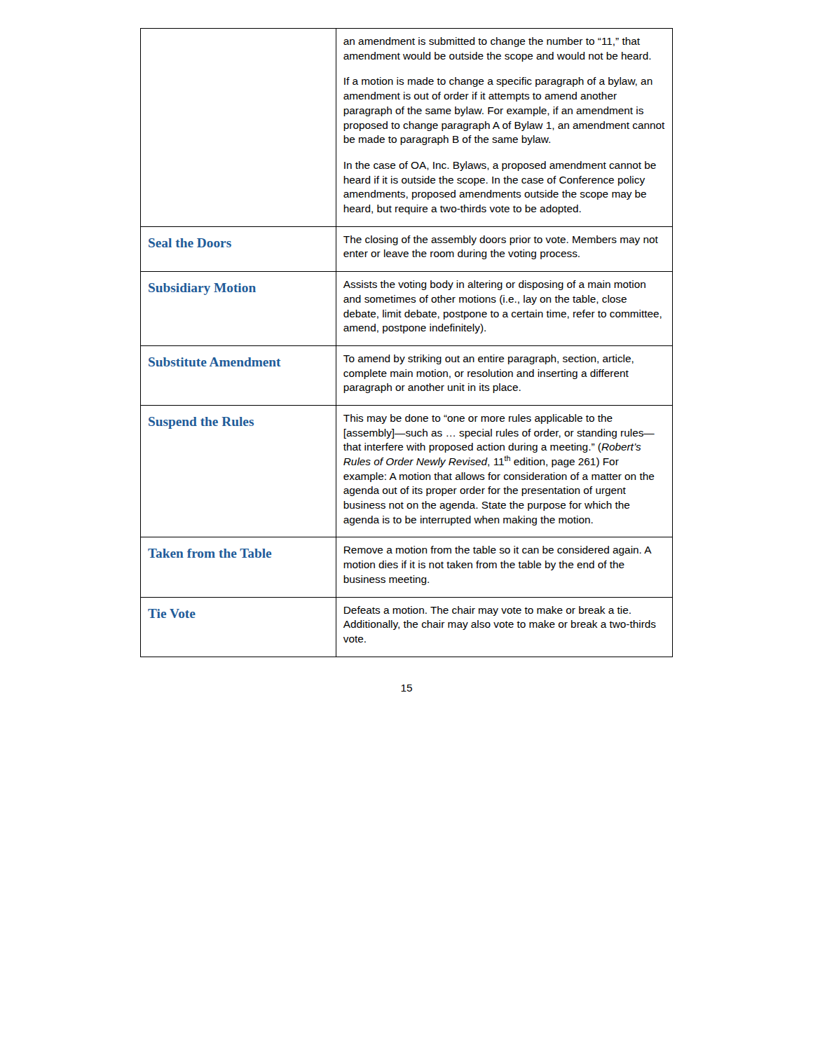| | an amendment is submitted to change the number to “11,” that amendment would be outside the scope and would not be heard. If a motion is made to change a specific paragraph of a bylaw, an amendment is out of order if it attempts to amend another paragraph of the same bylaw. For example, if an amendment is proposed to change paragraph A of Bylaw 1, an amendment cannot be made to paragraph B of the same bylaw. In the case of OA, Inc. Bylaws, a proposed amendment cannot be heard if it is outside the scope. In the case of Conference policy amendments, proposed amendments outside the scope may be heard, but require a two-thirds vote to be adopted. |
| Seal the Doors | The closing of the assembly doors prior to vote. Members may not enter or leave the room during the voting process. |
| Subsidiary Motion | Assists the voting body in altering or disposing of a main motion and sometimes of other motions (i.e., lay on the table, close debate, limit debate, postpone to a certain time, refer to committee, amend, postpone indefinitely). |
| Substitute Amendment | To amend by striking out an entire paragraph, section, article, complete main motion, or resolution and inserting a different paragraph or another unit in its place. |
| Suspend the Rules | This may be done to “one or more rules applicable to the [assembly]—such as … special rules of order, or standing rules—that interfere with proposed action during a meeting.” ( Robert’s Rules of Order Newly Revised , 11 th edition, page 261) For example: A motion that allows for consideration of a matter on the agenda out of its proper order for the presentation of urgent business not on the agenda. State the purpose for which the agenda is to be interrupted when making the motion. |
| Taken from the Table | Remove a motion from the table so it can be considered again. A motion dies if it is not taken from the table by the end of the business meeting. |
| Tie Vote | Defeats a motion. The chair may vote to make or break a tie. Additionally, the chair may also vote to make or break a two-thirds vote. |
15